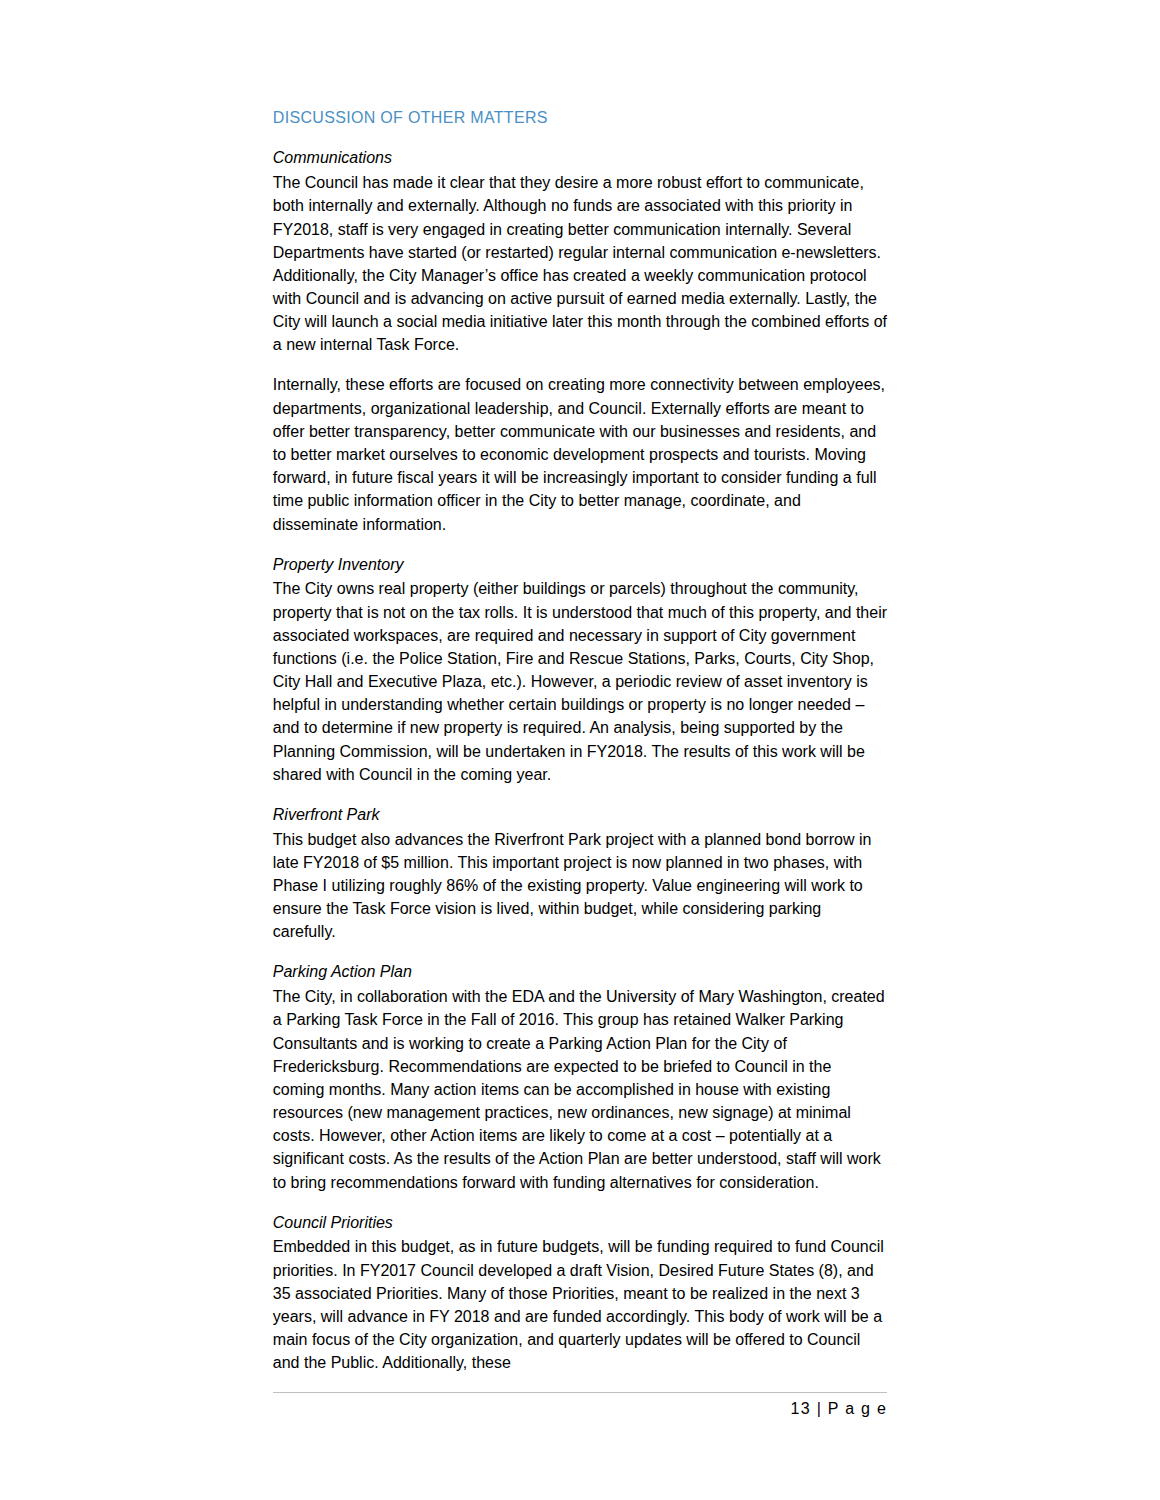DISCUSSION OF OTHER MATTERS
Communications
The Council has made it clear that they desire a more robust effort to communicate, both internally and externally. Although no funds are associated with this priority in FY2018, staff is very engaged in creating better communication internally. Several Departments have started (or restarted) regular internal communication e-newsletters. Additionally, the City Manager’s office has created a weekly communication protocol with Council and is advancing on active pursuit of earned media externally. Lastly, the City will launch a social media initiative later this month through the combined efforts of a new internal Task Force.
Internally, these efforts are focused on creating more connectivity between employees, departments, organizational leadership, and Council. Externally efforts are meant to offer better transparency, better communicate with our businesses and residents, and to better market ourselves to economic development prospects and tourists. Moving forward, in future fiscal years it will be increasingly important to consider funding a full time public information officer in the City to better manage, coordinate, and disseminate information.
Property Inventory
The City owns real property (either buildings or parcels) throughout the community, property that is not on the tax rolls. It is understood that much of this property, and their associated workspaces, are required and necessary in support of City government functions (i.e. the Police Station, Fire and Rescue Stations, Parks, Courts, City Shop, City Hall and Executive Plaza, etc.). However, a periodic review of asset inventory is helpful in understanding whether certain buildings or property is no longer needed – and to determine if new property is required. An analysis, being supported by the Planning Commission, will be undertaken in FY2018. The results of this work will be shared with Council in the coming year.
Riverfront Park
This budget also advances the Riverfront Park project with a planned bond borrow in late FY2018 of $5 million. This important project is now planned in two phases, with Phase I utilizing roughly 86% of the existing property. Value engineering will work to ensure the Task Force vision is lived, within budget, while considering parking carefully.
Parking Action Plan
The City, in collaboration with the EDA and the University of Mary Washington, created a Parking Task Force in the Fall of 2016. This group has retained Walker Parking Consultants and is working to create a Parking Action Plan for the City of Fredericksburg. Recommendations are expected to be briefed to Council in the coming months. Many action items can be accomplished in house with existing resources (new management practices, new ordinances, new signage) at minimal costs. However, other Action items are likely to come at a cost – potentially at a significant costs. As the results of the Action Plan are better understood, staff will work to bring recommendations forward with funding alternatives for consideration.
Council Priorities
Embedded in this budget, as in future budgets, will be funding required to fund Council priorities. In FY2017 Council developed a draft Vision, Desired Future States (8), and 35 associated Priorities. Many of those Priorities, meant to be realized in the next 3 years, will advance in FY 2018 and are funded accordingly. This body of work will be a main focus of the City organization, and quarterly updates will be offered to Council and the Public. Additionally, these
13 | P a g e